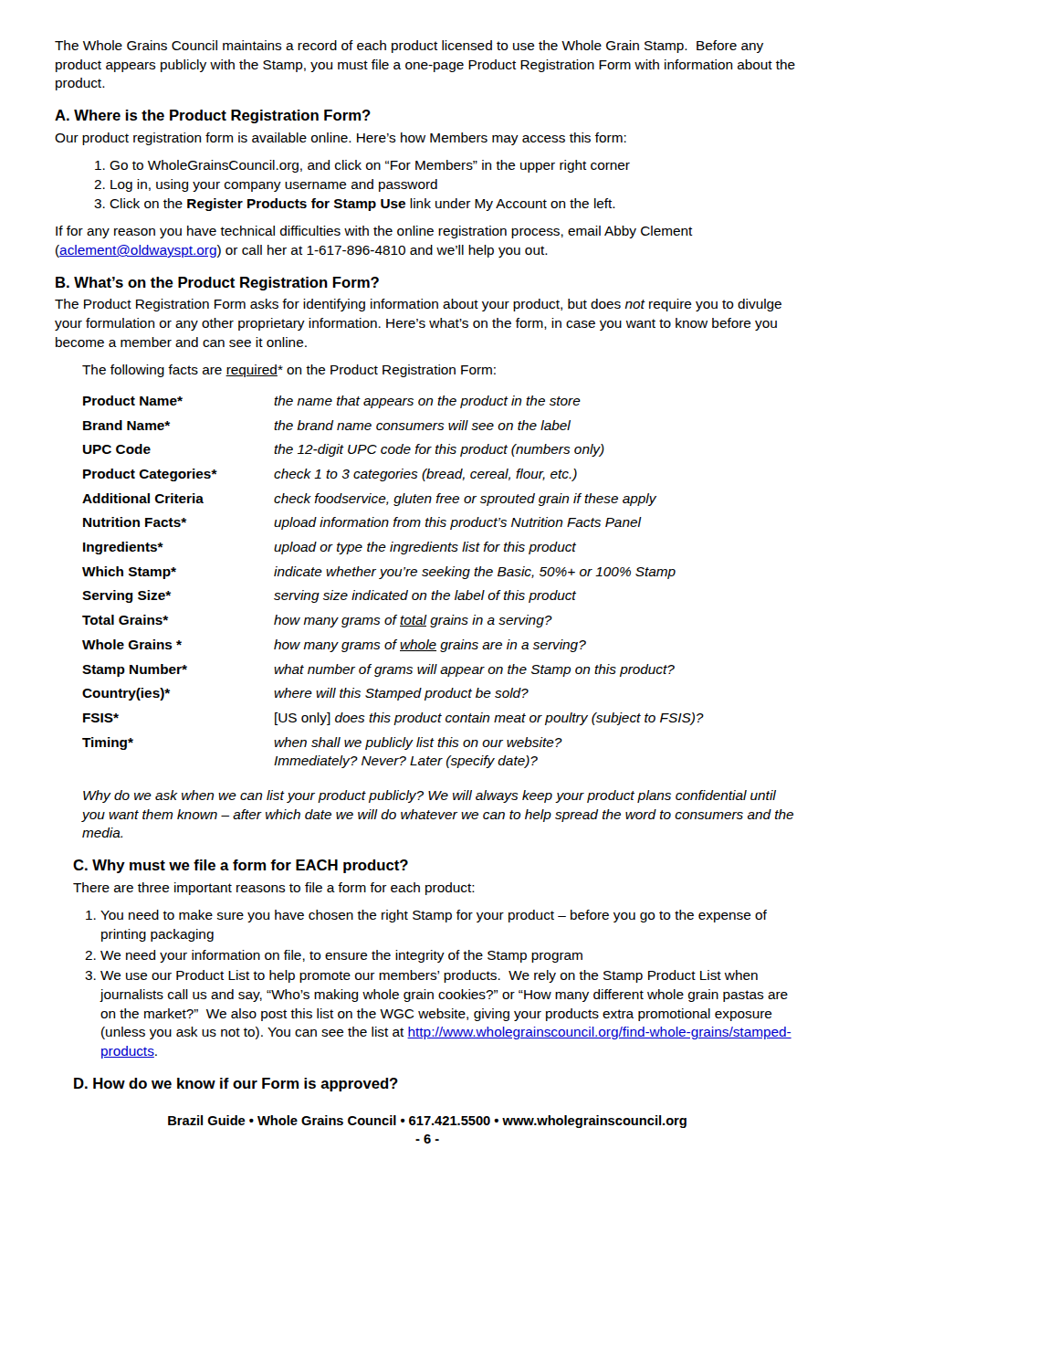The Whole Grains Council maintains a record of each product licensed to use the Whole Grain Stamp. Before any product appears publicly with the Stamp, you must file a one-page Product Registration Form with information about the product.
A. Where is the Product Registration Form?
Our product registration form is available online. Here’s how Members may access this form:
Go to WholeGrainsCouncil.org, and click on “For Members” in the upper right corner
Log in, using your company username and password
Click on the Register Products for Stamp Use link under My Account on the left.
If for any reason you have technical difficulties with the online registration process, email Abby Clement (aclement@oldwayspt.org) or call her at 1-617-896-4810 and we’ll help you out.
B. What’s on the Product Registration Form?
The Product Registration Form asks for identifying information about your product, but does not require you to divulge your formulation or any other proprietary information. Here’s what’s on the form, in case you want to know before you become a member and can see it online.
The following facts are required* on the Product Registration Form:
| Product Name* | the name that appears on the product in the store |
| Brand Name* | the brand name consumers will see on the label |
| UPC Code | the 12-digit UPC code for this product (numbers only) |
| Product Categories* | check 1 to 3 categories (bread, cereal, flour, etc.) |
| Additional Criteria | check foodservice, gluten free or sprouted grain if these apply |
| Nutrition Facts* | upload information from this product’s Nutrition Facts Panel |
| Ingredients* | upload or type the ingredients list for this product |
| Which Stamp* | indicate whether you’re seeking the Basic, 50%+ or 100% Stamp |
| Serving Size* | serving size indicated on the label of this product |
| Total Grains* | how many grams of total grains in a serving? |
| Whole Grains * | how many grams of whole grains are in a serving? |
| Stamp Number* | what number of grams will appear on the Stamp on this product? |
| Country(ies)* | where will this Stamped product be sold? |
| FSIS* | [US only] does this product contain meat or poultry (subject to FSIS)? |
| Timing* | when shall we publicly list this on our website? Immediately? Never? Later (specify date)? |
Why do we ask when we can list your product publicly? We will always keep your product plans confidential until you want them known – after which date we will do whatever we can to help spread the word to consumers and the media.
C. Why must we file a form for EACH product?
There are three important reasons to file a form for each product:
You need to make sure you have chosen the right Stamp for your product – before you go to the expense of printing packaging
We need your information on file, to ensure the integrity of the Stamp program
We use our Product List to help promote our members’ products. We rely on the Stamp Product List when journalists call us and say, “Who’s making whole grain cookies?” or “How many different whole grain pastas are on the market?” We also post this list on the WGC website, giving your products extra promotional exposure (unless you ask us not to). You can see the list at http://www.wholegrainscouncil.org/find-whole-grains/stamped-products.
D. How do we know if our Form is approved?
Brazil Guide • Whole Grains Council • 617.421.5500 • www.wholegrainscouncil.org
- 6 -